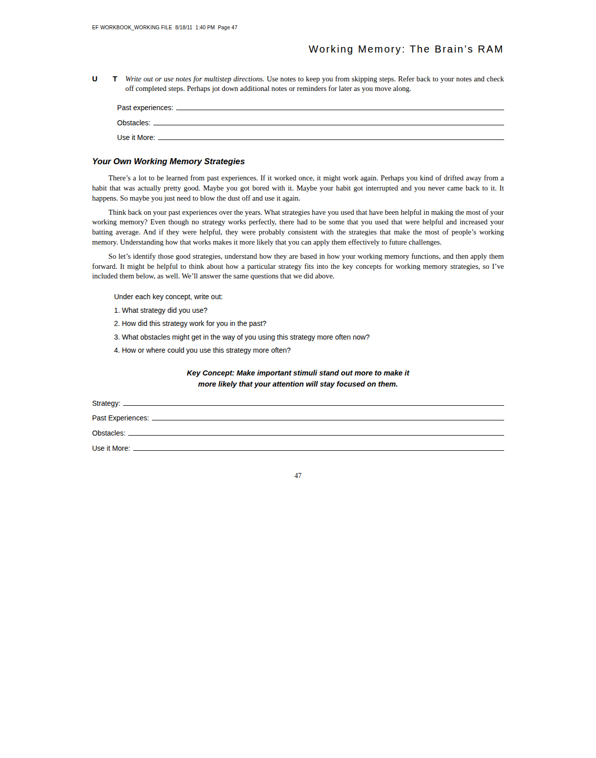EF WORKBOOK_WORKING FILE 8/18/11 1:40 PM Page 47
Working Memory: The Brain’s RAM
U T
Write out or use notes for multistep directions. Use notes to keep you from skipping steps. Refer back to your notes and check off completed steps. Perhaps jot down additional notes or reminders for later as you move along.
Past experiences:
Obstacles:
Use it More:
Your Own Working Memory Strategies
There’s a lot to be learned from past experiences. If it worked once, it might work again. Perhaps you kind of drifted away from a habit that was actually pretty good. Maybe you got bored with it. Maybe your habit got interrupted and you never came back to it. It happens. So maybe you just need to blow the dust off and use it again.
Think back on your past experiences over the years. What strategies have you used that have been helpful in making the most of your working memory? Even though no strategy works perfectly, there had to be some that you used that were helpful and increased your batting average. And if they were helpful, they were probably consistent with the strategies that make the most of people’s working memory. Understanding how that works makes it more likely that you can apply them effectively to future challenges.
So let’s identify those good strategies, understand how they are based in how your working memory functions, and then apply them forward. It might be helpful to think about how a particular strategy fits into the key concepts for working memory strategies, so I’ve included them below, as well. We’ll answer the same questions that we did above.
Under each key concept, write out:
1. What strategy did you use?
2. How did this strategy work for you in the past?
3. What obstacles might get in the way of you using this strategy more often now?
4. How or where could you use this strategy more often?
Key Concept: Make important stimuli stand out more to make it
more likely that your attention will stay focused on them.
Strategy:
Past Experiences:
Obstacles:
Use it More:
47